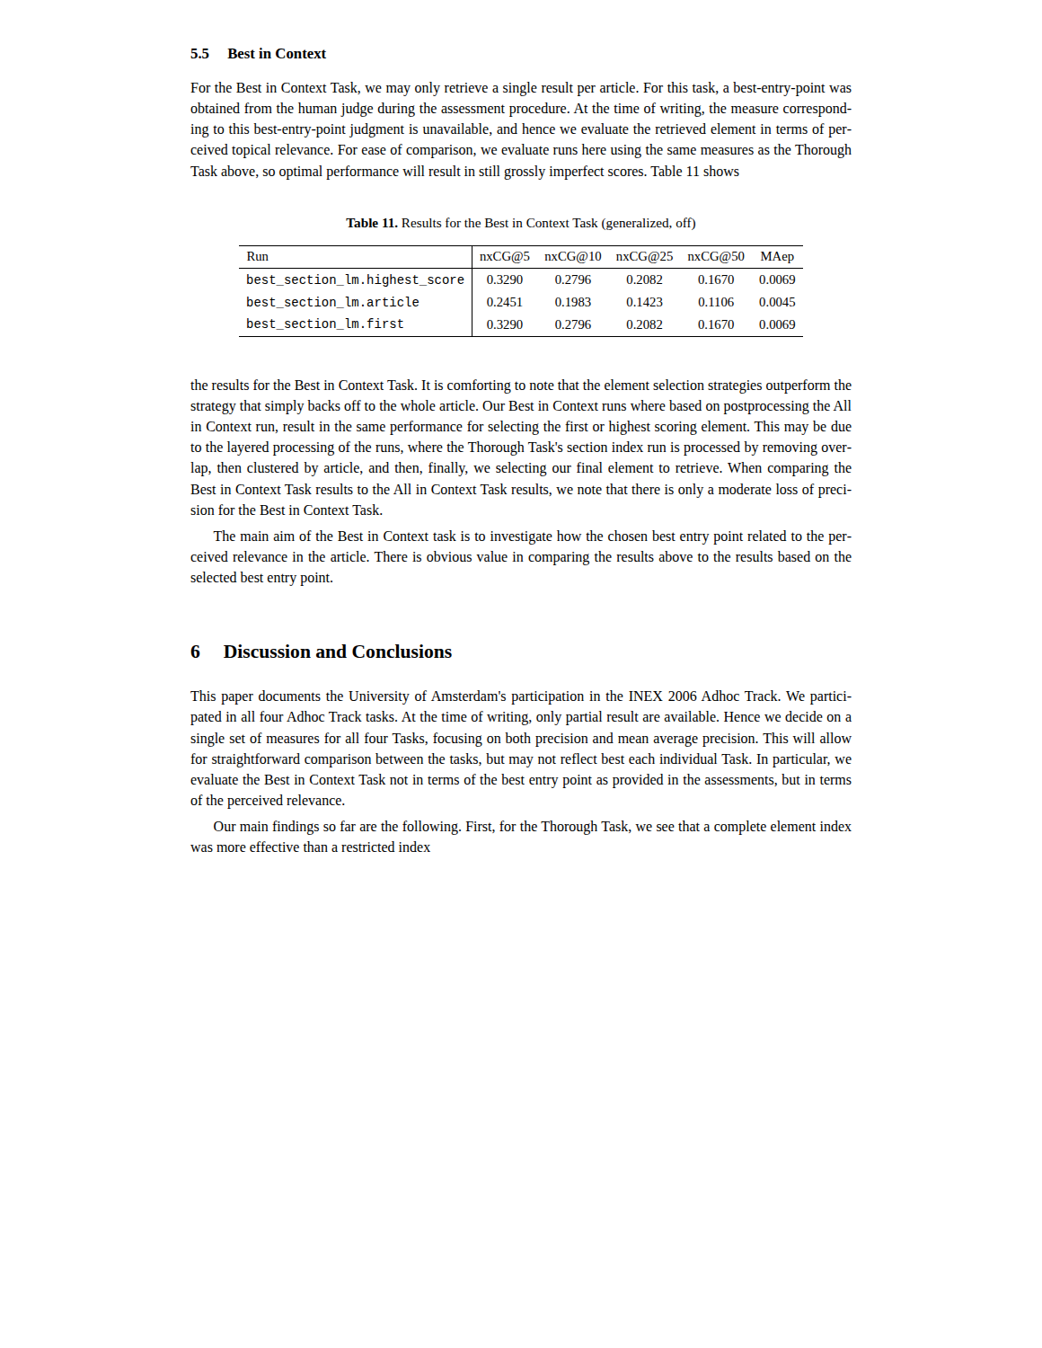5.5 Best in Context
For the Best in Context Task, we may only retrieve a single result per article. For this task, a best-entry-point was obtained from the human judge during the assessment procedure. At the time of writing, the measure corresponding to this best-entry-point judgment is unavailable, and hence we evaluate the retrieved element in terms of perceived topical relevance. For ease of comparison, we evaluate runs here using the same measures as the Thorough Task above, so optimal performance will result in still grossly imperfect scores. Table 11 shows
Table 11. Results for the Best in Context Task (generalized, off)
| Run | nxCG@5 | nxCG@10 | nxCG@25 | nxCG@50 | MAep |
| best_section_lm.highest_score | 0.3290 | 0.2796 | 0.2082 | 0.1670 | 0.0069 |
| best_section_lm.article | 0.2451 | 0.1983 | 0.1423 | 0.1106 | 0.0045 |
| best_section_lm.first | 0.3290 | 0.2796 | 0.2082 | 0.1670 | 0.0069 |
the results for the Best in Context Task. It is comforting to note that the element selection strategies outperform the strategy that simply backs off to the whole article. Our Best in Context runs where based on postprocessing the All in Context run, result in the same performance for selecting the first or highest scoring element. This may be due to the layered processing of the runs, where the Thorough Task's section index run is processed by removing overlap, then clustered by article, and then, finally, we selecting our final element to retrieve. When comparing the Best in Context Task results to the All in Context Task results, we note that there is only a moderate loss of precision for the Best in Context Task.
The main aim of the Best in Context task is to investigate how the chosen best entry point related to the perceived relevance in the article. There is obvious value in comparing the results above to the results based on the selected best entry point.
6 Discussion and Conclusions
This paper documents the University of Amsterdam's participation in the INEX 2006 Adhoc Track. We participated in all four Adhoc Track tasks. At the time of writing, only partial result are available. Hence we decide on a single set of measures for all four Tasks, focusing on both precision and mean average precision. This will allow for straightforward comparison between the tasks, but may not reflect best each individual Task. In particular, we evaluate the Best in Context Task not in terms of the best entry point as provided in the assessments, but in terms of the perceived relevance.
Our main findings so far are the following. First, for the Thorough Task, we see that a complete element index was more effective than a restricted index